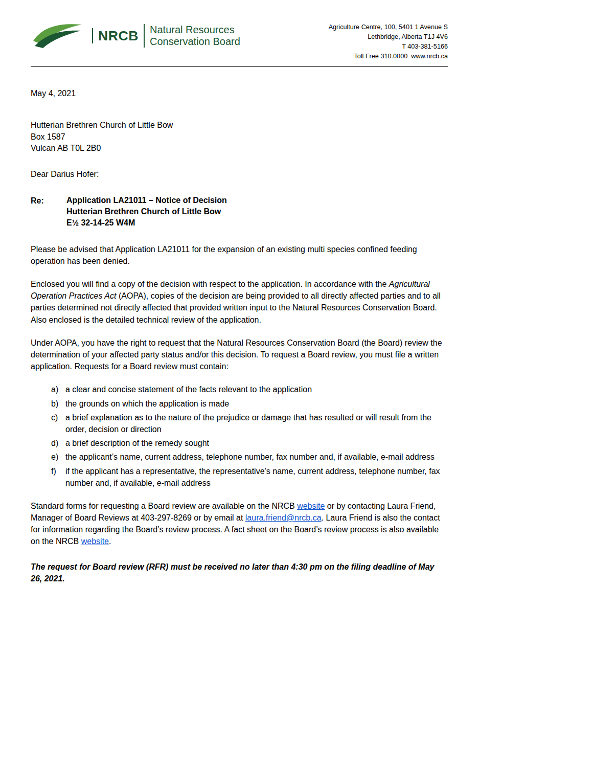NRCB
Natural Resources
Conservation Board
Agriculture Centre, 100, 5401 1 Avenue S
Lethbridge, Alberta T1J 4V6
T 403-381-5166
Toll Free 310.0000 www.nrcb.ca
May 4, 2021
Hutterian Brethren Church of Little Bow
Box 1587
Vulcan AB T0L 2B0
Dear Darius Hofer:
Re:
Application LA21011 – Notice of Decision
Hutterian Brethren Church of Little Bow
E½ 32-14-25 W4M
Please be advised that Application LA21011 for the expansion of an existing multi species confined feeding operation has been denied.
Enclosed you will find a copy of the decision with respect to the application. In accordance with the Agricultural Operation Practices Act (AOPA), copies of the decision are being provided to all directly affected parties and to all parties determined not directly affected that provided written input to the Natural Resources Conservation Board. Also enclosed is the detailed technical review of the application.
Under AOPA, you have the right to request that the Natural Resources Conservation Board (the Board) review the determination of your affected party status and/or this decision. To request a Board review, you must file a written application. Requests for a Board review must contain:
a clear and concise statement of the facts relevant to the application
the grounds on which the application is made
a brief explanation as to the nature of the prejudice or damage that has resulted or will result from the order, decision or direction
a brief description of the remedy sought
the applicant’s name, current address, telephone number, fax number and, if available, e-mail address
if the applicant has a representative, the representative’s name, current address, telephone number, fax number and, if available, e-mail address
Standard forms for requesting a Board review are available on the NRCB website or by contacting Laura Friend, Manager of Board Reviews at 403-297-8269 or by email at laura.friend@nrcb.ca. Laura Friend is also the contact for information regarding the Board’s review process. A fact sheet on the Board’s review process is also available on the NRCB website.
The request for Board review (RFR) must be received no later than 4:30 pm on the filing deadline of May 26, 2021.